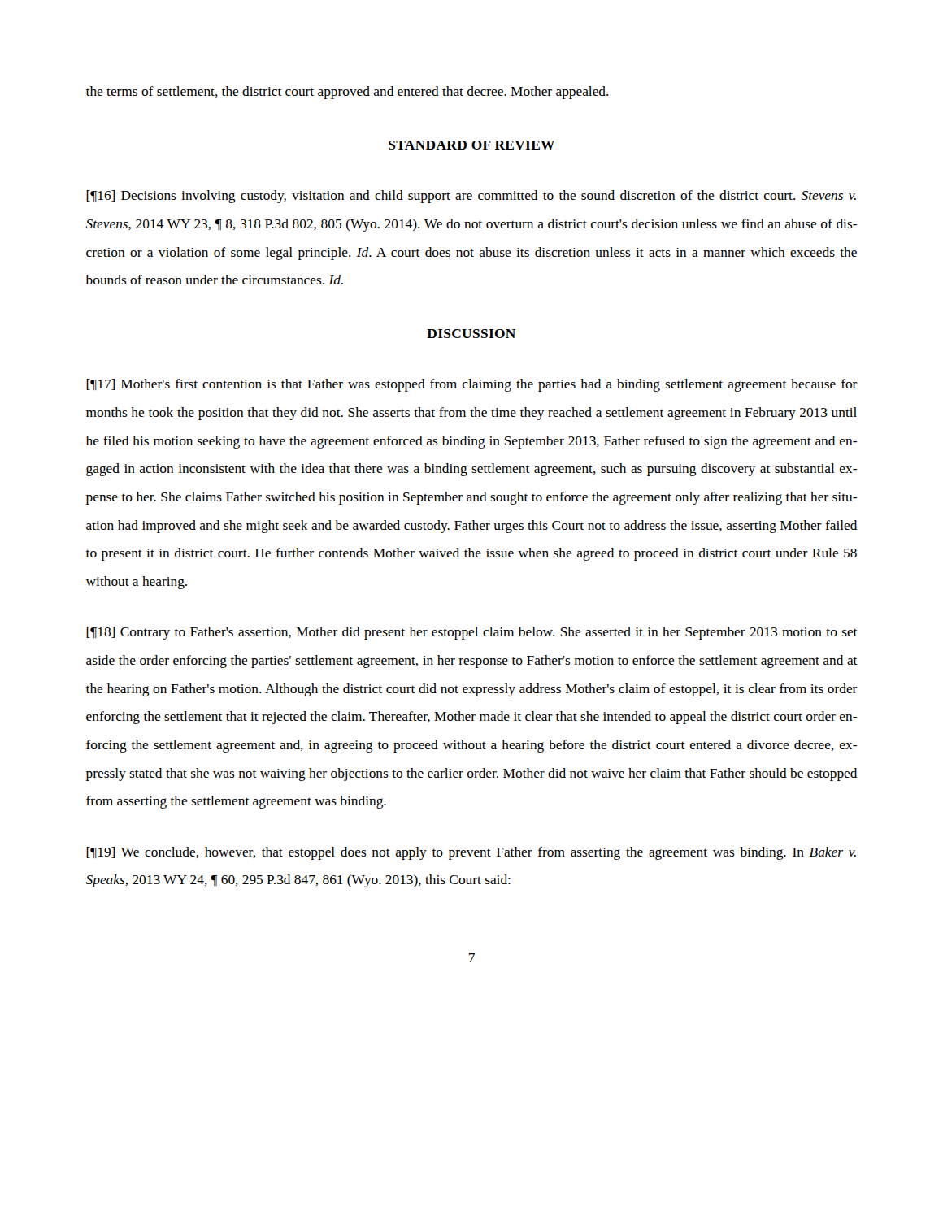the terms of settlement, the district court approved and entered that decree. Mother appealed.
STANDARD OF REVIEW
[¶16] Decisions involving custody, visitation and child support are committed to the sound discretion of the district court. Stevens v. Stevens, 2014 WY 23, ¶ 8, 318 P.3d 802, 805 (Wyo. 2014). We do not overturn a district court's decision unless we find an abuse of discretion or a violation of some legal principle. Id. A court does not abuse its discretion unless it acts in a manner which exceeds the bounds of reason under the circumstances. Id.
DISCUSSION
[¶17] Mother's first contention is that Father was estopped from claiming the parties had a binding settlement agreement because for months he took the position that they did not. She asserts that from the time they reached a settlement agreement in February 2013 until he filed his motion seeking to have the agreement enforced as binding in September 2013, Father refused to sign the agreement and engaged in action inconsistent with the idea that there was a binding settlement agreement, such as pursuing discovery at substantial expense to her. She claims Father switched his position in September and sought to enforce the agreement only after realizing that her situation had improved and she might seek and be awarded custody. Father urges this Court not to address the issue, asserting Mother failed to present it in district court. He further contends Mother waived the issue when she agreed to proceed in district court under Rule 58 without a hearing.
[¶18] Contrary to Father's assertion, Mother did present her estoppel claim below. She asserted it in her September 2013 motion to set aside the order enforcing the parties' settlement agreement, in her response to Father's motion to enforce the settlement agreement and at the hearing on Father's motion. Although the district court did not expressly address Mother's claim of estoppel, it is clear from its order enforcing the settlement that it rejected the claim. Thereafter, Mother made it clear that she intended to appeal the district court order enforcing the settlement agreement and, in agreeing to proceed without a hearing before the district court entered a divorce decree, expressly stated that she was not waiving her objections to the earlier order. Mother did not waive her claim that Father should be estopped from asserting the settlement agreement was binding.
[¶19] We conclude, however, that estoppel does not apply to prevent Father from asserting the agreement was binding. In Baker v. Speaks, 2013 WY 24, ¶ 60, 295 P.3d 847, 861 (Wyo. 2013), this Court said:
7